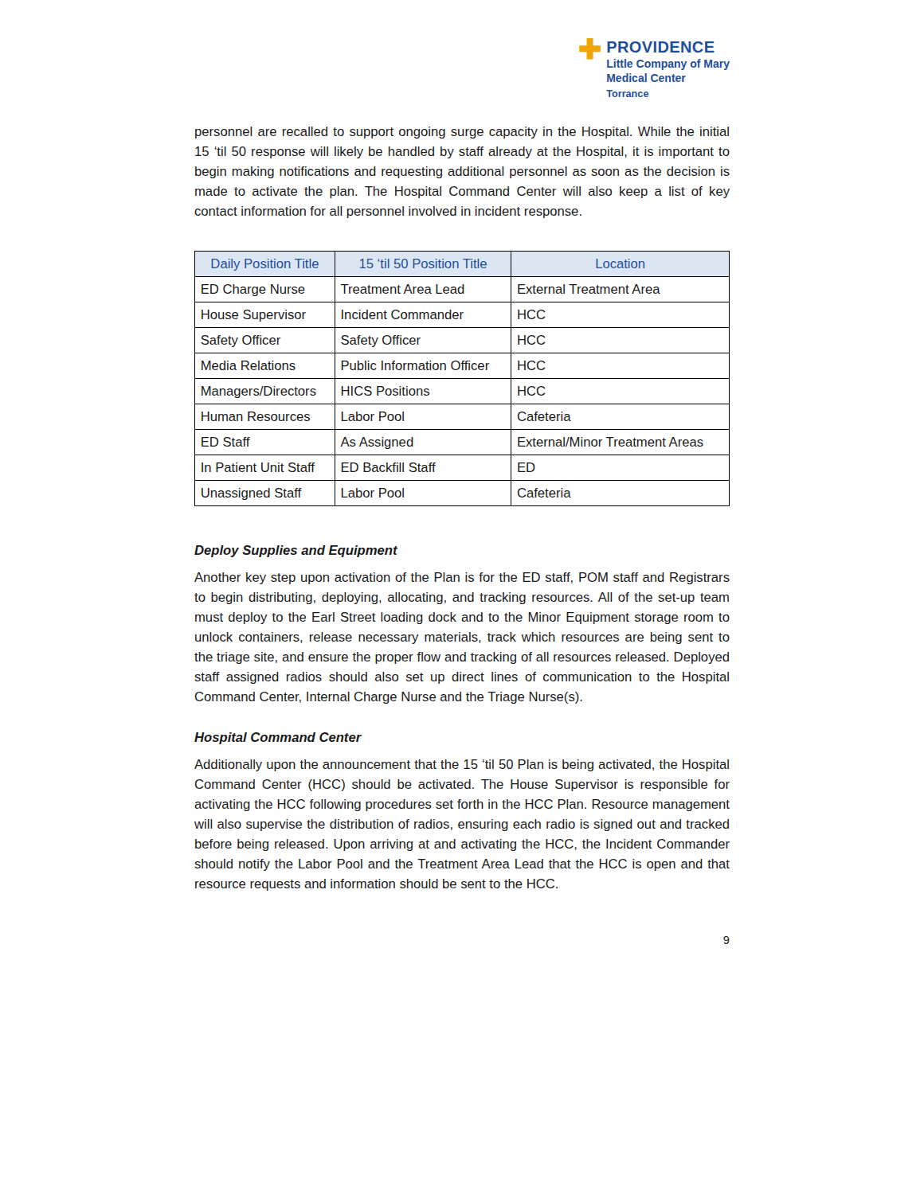PROVIDENCE
Little Company of Mary
Medical Center
Torrance
personnel are recalled to support ongoing surge capacity in the Hospital. While the initial 15 ‘til 50 response will likely be handled by staff already at the Hospital, it is important to begin making notifications and requesting additional personnel as soon as the decision is made to activate the plan. The Hospital Command Center will also keep a list of key contact information for all personnel involved in incident response.
Daily position titles mapped to 15 ‘til 50 position titles and locations
| Daily Position Title | 15 ‘til 50 Position Title | Location |
| --- | --- | --- |
| ED Charge Nurse | Treatment Area Lead | External Treatment Area |
| House Supervisor | Incident Commander | HCC |
| Safety Officer | Safety Officer | HCC |
| Media Relations | Public Information Officer | HCC |
| Managers/Directors | HICS Positions | HCC |
| Human Resources | Labor Pool | Cafeteria |
| ED Staff | As Assigned | External/Minor Treatment Areas |
| In Patient Unit Staff | ED Backfill Staff | ED |
| Unassigned Staff | Labor Pool | Cafeteria |
Deploy Supplies and Equipment
Another key step upon activation of the Plan is for the ED staff, POM staff and Registrars to begin distributing, deploying, allocating, and tracking resources. All of the set-up team must deploy to the Earl Street loading dock and to the Minor Equipment storage room to unlock containers, release necessary materials, track which resources are being sent to the triage site, and ensure the proper flow and tracking of all resources released. Deployed staff assigned radios should also set up direct lines of communication to the Hospital Command Center, Internal Charge Nurse and the Triage Nurse(s).
Hospital Command Center
Additionally upon the announcement that the 15 ‘til 50 Plan is being activated, the Hospital Command Center (HCC) should be activated. The House Supervisor is responsible for activating the HCC following procedures set forth in the HCC Plan. Resource management will also supervise the distribution of radios, ensuring each radio is signed out and tracked before being released. Upon arriving at and activating the HCC, the Incident Commander should notify the Labor Pool and the Treatment Area Lead that the HCC is open and that resource requests and information should be sent to the HCC.
9